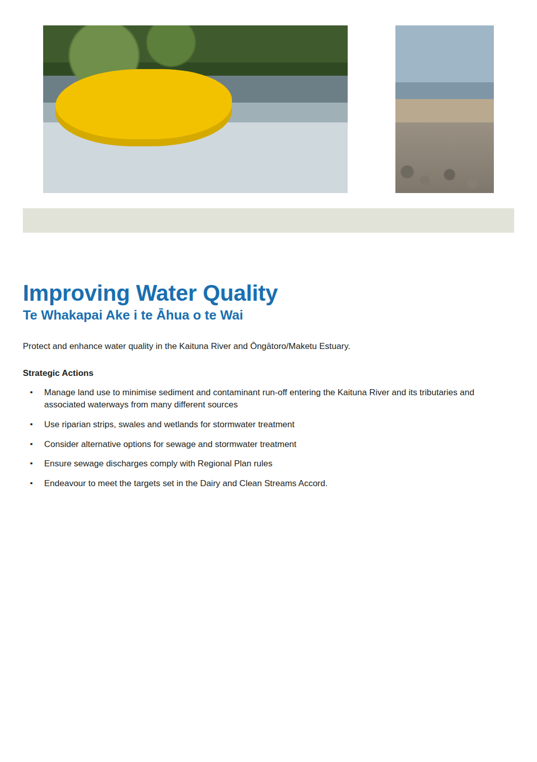Improving Water Quality
Te Whakapai Ake i te Āhua o te Wai
Protect and enhance water quality in the Kaituna River and Ōngātoro/Maketu Estuary.
Strategic Actions
Manage land use to minimise sediment and contaminant run-off entering the Kaituna River and its tributaries and associated waterways from many different sources
Use riparian strips, swales and wetlands for stormwater treatment
Consider alternative options for sewage and stormwater treatment
Ensure sewage discharges comply with Regional Plan rules
Endeavour to meet the targets set in the Dairy and Clean Streams Accord.